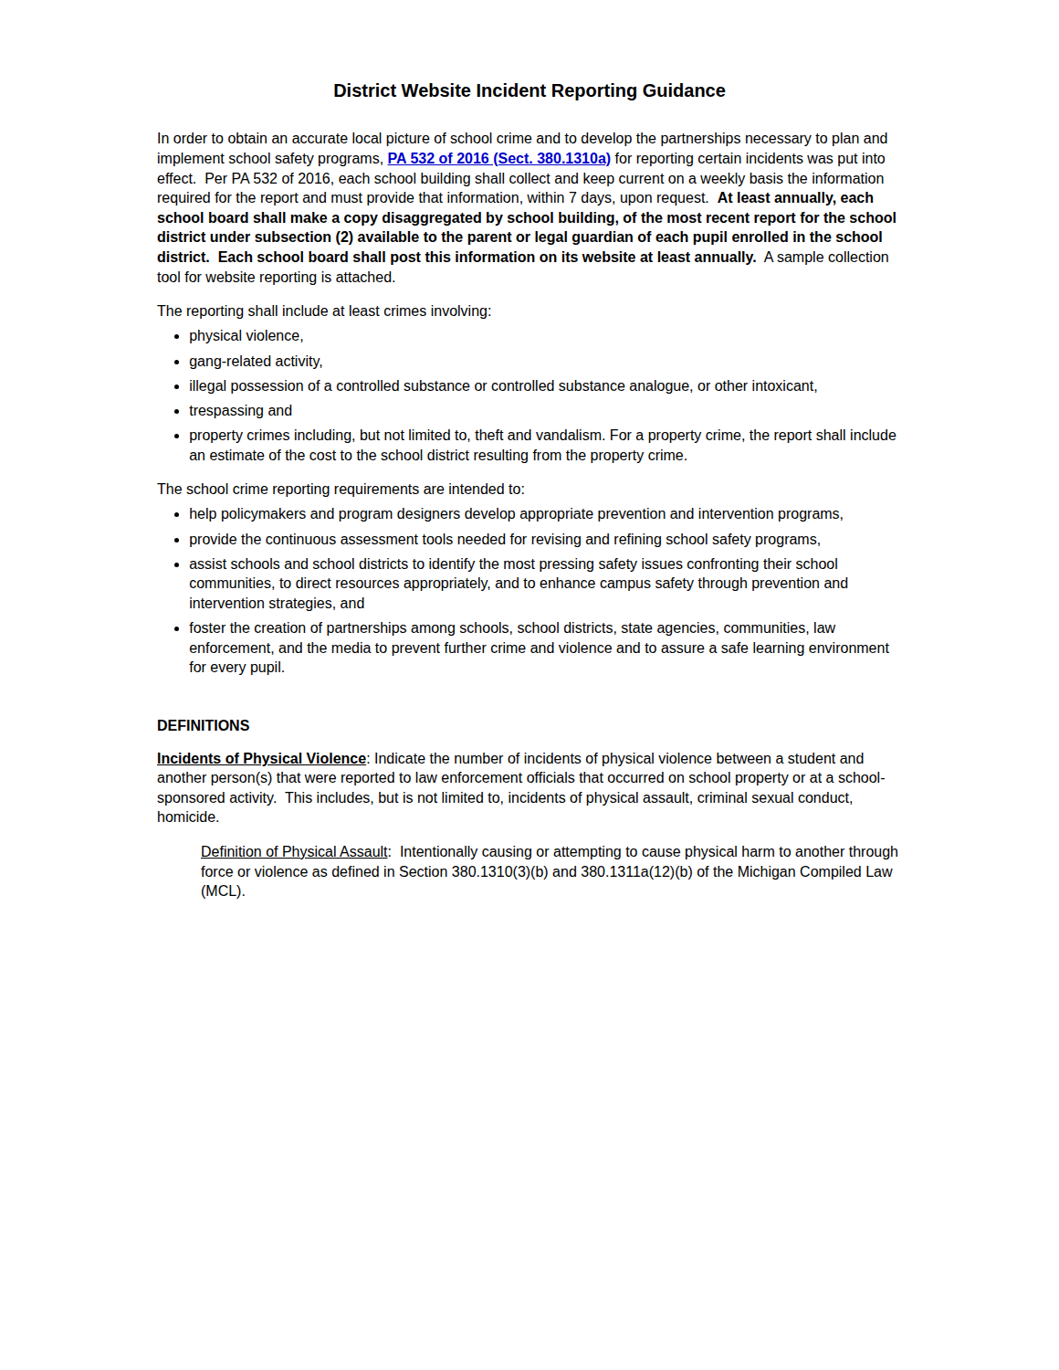District Website Incident Reporting Guidance
In order to obtain an accurate local picture of school crime and to develop the partnerships necessary to plan and implement school safety programs, PA 532 of 2016 (Sect. 380.1310a) for reporting certain incidents was put into effect. Per PA 532 of 2016, each school building shall collect and keep current on a weekly basis the information required for the report and must provide that information, within 7 days, upon request. At least annually, each school board shall make a copy disaggregated by school building, of the most recent report for the school district under subsection (2) available to the parent or legal guardian of each pupil enrolled in the school district. Each school board shall post this information on its website at least annually. A sample collection tool for website reporting is attached.
The reporting shall include at least crimes involving:
physical violence,
gang-related activity,
illegal possession of a controlled substance or controlled substance analogue, or other intoxicant,
trespassing and
property crimes including, but not limited to, theft and vandalism. For a property crime, the report shall include an estimate of the cost to the school district resulting from the property crime.
The school crime reporting requirements are intended to:
help policymakers and program designers develop appropriate prevention and intervention programs,
provide the continuous assessment tools needed for revising and refining school safety programs,
assist schools and school districts to identify the most pressing safety issues confronting their school communities, to direct resources appropriately, and to enhance campus safety through prevention and intervention strategies, and
foster the creation of partnerships among schools, school districts, state agencies, communities, law enforcement, and the media to prevent further crime and violence and to assure a safe learning environment for every pupil.
DEFINITIONS
Incidents of Physical Violence: Indicate the number of incidents of physical violence between a student and another person(s) that were reported to law enforcement officials that occurred on school property or at a school-sponsored activity. This includes, but is not limited to, incidents of physical assault, criminal sexual conduct, homicide.
Definition of Physical Assault: Intentionally causing or attempting to cause physical harm to another through force or violence as defined in Section 380.1310(3)(b) and 380.1311a(12)(b) of the Michigan Compiled Law (MCL).